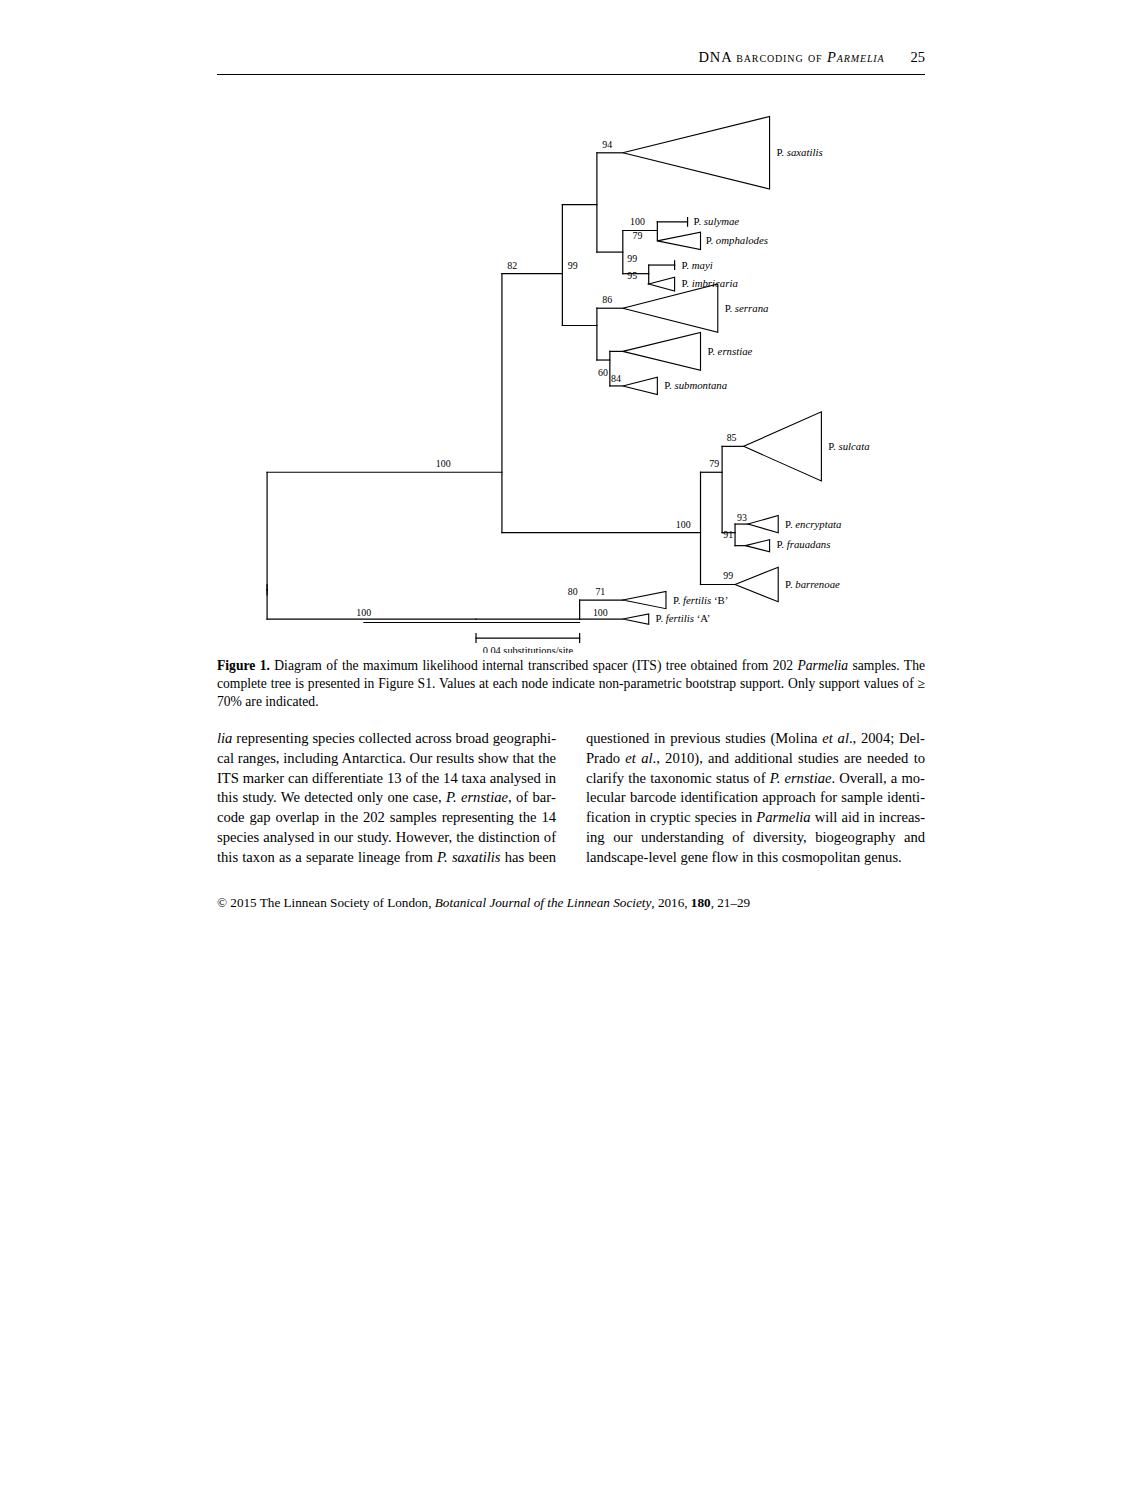DNA barcoding of Parmelia 25
94 100 79 99 95 86 99 60 84 82 85 79 93 91 99 100 100 80 71 100 100 P. saxatilis P. sulymae P. omphalodes P. mayi P. imbricaria P. serrana P. ernstiae P. submontana P. sulcata P. encryptata P. frauadans P. barrenoae P. fertilis ‘B’ P. fertilis ‘A’ 0.04 substitutions/site
Figure 1. Diagram of the maximum likelihood internal transcribed spacer (ITS) tree obtained from 202 Parmelia samples. The complete tree is presented in Figure S1. Values at each node indicate non-parametric bootstrap support. Only support values of ≥ 70% are indicated.
lia representing species collected across broad geographical ranges, including Antarctica. Our results show that the ITS marker can differentiate 13 of the 14 taxa analysed in this study. We detected only one case, P. ernstiae, of barcode gap overlap in the 202 samples representing the 14 species analysed in our study. However, the distinction of this taxon as a separate lineage from P. saxatilis has been questioned in previous studies (Molina et al., 2004; Del-Prado et al., 2010), and additional studies are needed to clarify the taxonomic status of P. ernstiae. Overall, a molecular barcode identification approach for sample identification in cryptic species in Parmelia will aid in increasing our understanding of diversity, biogeography and landscape-level gene flow in this cosmopolitan genus.
© 2015 The Linnean Society of London, Botanical Journal of the Linnean Society, 2016, 180, 21–29